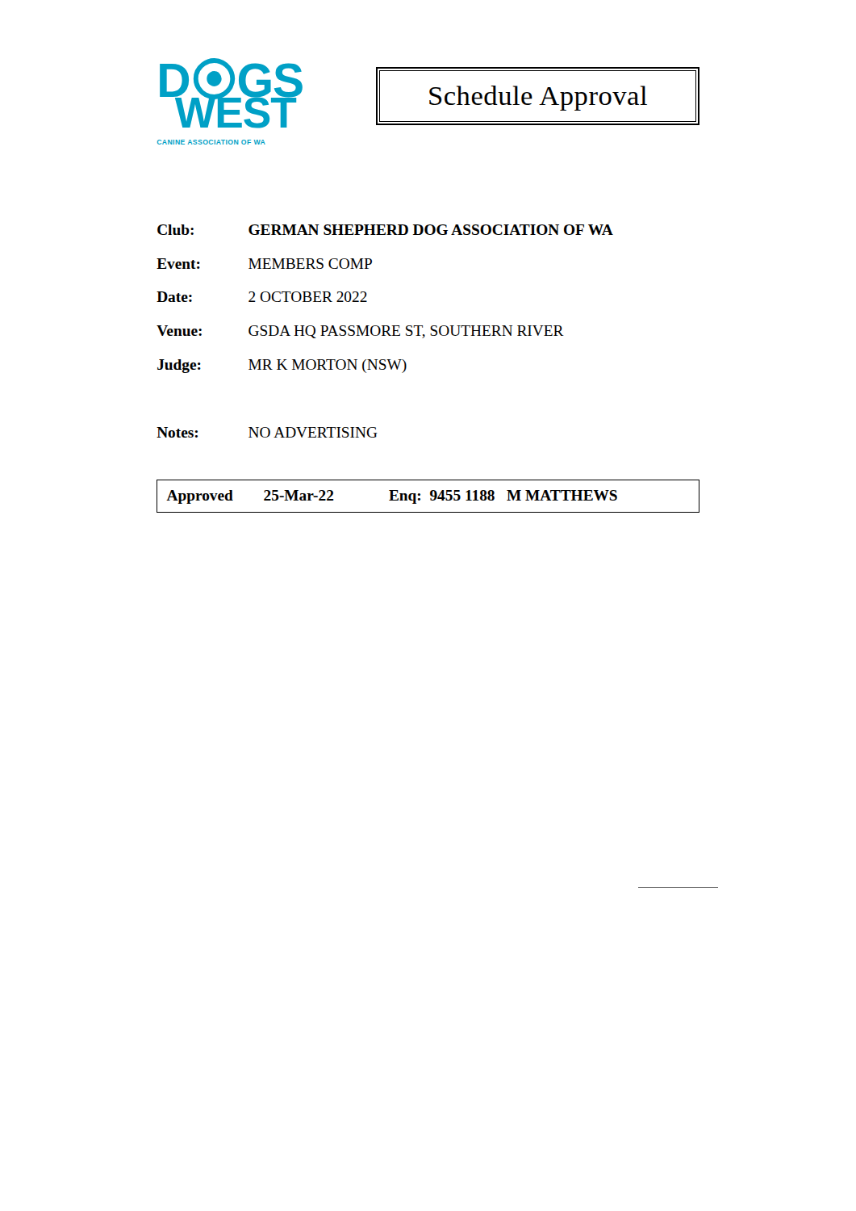D⦿GS WEST
CANINE ASSOCIATION OF WA
Schedule Approval
| Club: | GERMAN SHEPHERD DOG ASSOCIATION OF WA |
| Event: | MEMBERS COMP |
| Date: | 2 OCTOBER 2022 |
| Venue: | GSDA HQ PASSMORE ST, SOUTHERN RIVER |
| Judge: | MR K MORTON (NSW) |
| Notes: | NO ADVERTISING |
Approved 25-Mar-22 Enq: 9455 1188 M MATTHEWS